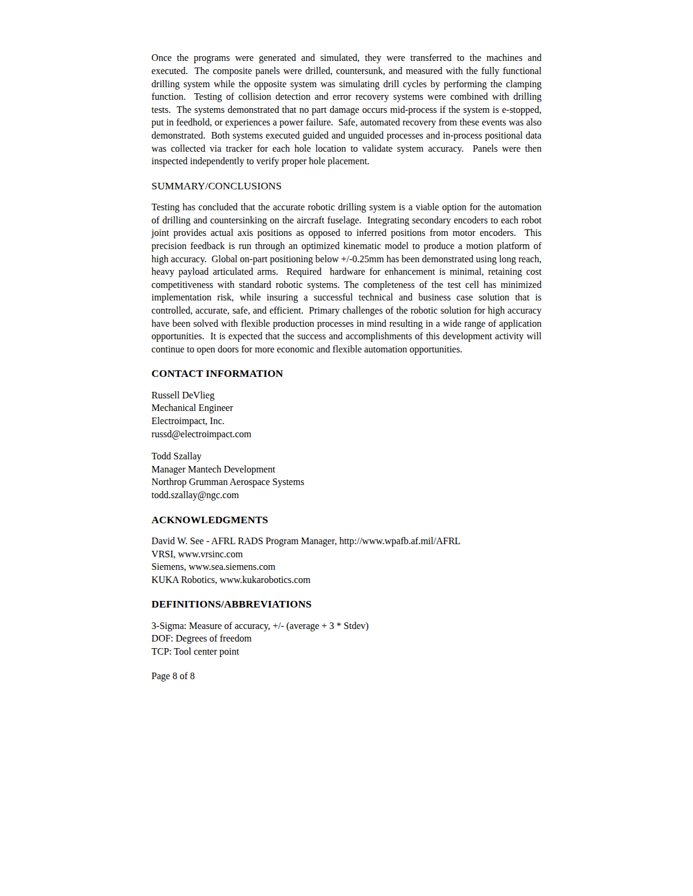Once the programs were generated and simulated, they were transferred to the machines and executed. The composite panels were drilled, countersunk, and measured with the fully functional drilling system while the opposite system was simulating drill cycles by performing the clamping function. Testing of collision detection and error recovery systems were combined with drilling tests. The systems demonstrated that no part damage occurs mid-process if the system is e-stopped, put in feedhold, or experiences a power failure. Safe, automated recovery from these events was also demonstrated. Both systems executed guided and unguided processes and in-process positional data was collected via tracker for each hole location to validate system accuracy. Panels were then inspected independently to verify proper hole placement.
SUMMARY/CONCLUSIONS
Testing has concluded that the accurate robotic drilling system is a viable option for the automation of drilling and countersinking on the aircraft fuselage. Integrating secondary encoders to each robot joint provides actual axis positions as opposed to inferred positions from motor encoders. This precision feedback is run through an optimized kinematic model to produce a motion platform of high accuracy. Global on-part positioning below +/-0.25mm has been demonstrated using long reach, heavy payload articulated arms. Required hardware for enhancement is minimal, retaining cost competitiveness with standard robotic systems. The completeness of the test cell has minimized implementation risk, while insuring a successful technical and business case solution that is controlled, accurate, safe, and efficient. Primary challenges of the robotic solution for high accuracy have been solved with flexible production processes in mind resulting in a wide range of application opportunities. It is expected that the success and accomplishments of this development activity will continue to open doors for more economic and flexible automation opportunities.
CONTACT INFORMATION
Russell DeVlieg
Mechanical Engineer
Electroimpact, Inc.
russd@electroimpact.com
Todd Szallay
Manager Mantech Development
Northrop Grumman Aerospace Systems
todd.szallay@ngc.com
ACKNOWLEDGMENTS
David W. See - AFRL RADS Program Manager, http://www.wpafb.af.mil/AFRL
VRSI, www.vrsinc.com
Siemens, www.sea.siemens.com
KUKA Robotics, www.kukarobotics.com
DEFINITIONS/ABBREVIATIONS
3-Sigma: Measure of accuracy, +/- (average + 3 * Stdev)
DOF: Degrees of freedom
TCP: Tool center point
Page 8 of 8